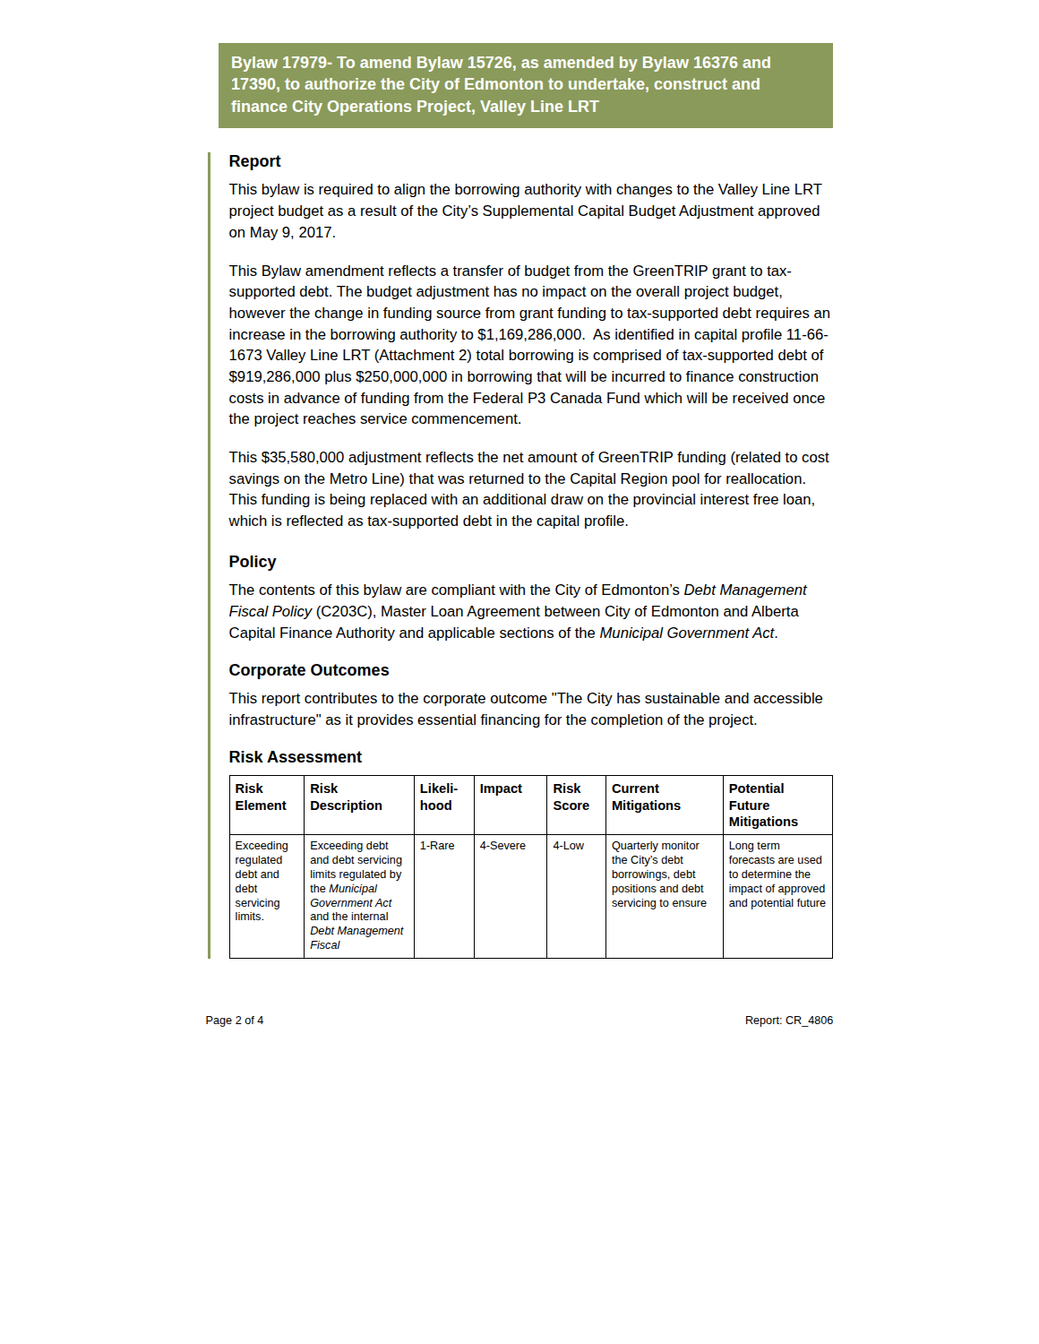Bylaw 17979- To amend Bylaw 15726, as amended by Bylaw 16376 and 17390, to authorize the City of Edmonton to undertake, construct and finance City Operations Project, Valley Line LRT
Report
This bylaw is required to align the borrowing authority with changes to the Valley Line LRT project budget as a result of the City’s Supplemental Capital Budget Adjustment approved on May 9, 2017.
This Bylaw amendment reflects a transfer of budget from the GreenTRIP grant to tax-supported debt. The budget adjustment has no impact on the overall project budget, however the change in funding source from grant funding to tax-supported debt requires an increase in the borrowing authority to $1,169,286,000. As identified in capital profile 11-66-1673 Valley Line LRT (Attachment 2) total borrowing is comprised of tax-supported debt of $919,286,000 plus $250,000,000 in borrowing that will be incurred to finance construction costs in advance of funding from the Federal P3 Canada Fund which will be received once the project reaches service commencement.
This $35,580,000 adjustment reflects the net amount of GreenTRIP funding (related to cost savings on the Metro Line) that was returned to the Capital Region pool for reallocation. This funding is being replaced with an additional draw on the provincial interest free loan, which is reflected as tax-supported debt in the capital profile.
Policy
The contents of this bylaw are compliant with the City of Edmonton’s Debt Management Fiscal Policy (C203C), Master Loan Agreement between City of Edmonton and Alberta Capital Finance Authority and applicable sections of the Municipal Government Act.
Corporate Outcomes
This report contributes to the corporate outcome "The City has sustainable and accessible infrastructure" as it provides essential financing for the completion of the project.
Risk Assessment
| Risk Element | Risk Description | Likeli-hood | Impact | Risk Score | Current Mitigations | Potential Future Mitigations |
| --- | --- | --- | --- | --- | --- | --- |
| Exceeding regulated debt and debt servicing limits. | Exceeding debt and debt servicing limits regulated by the Municipal Government Act and the internal Debt Management Fiscal | 1-Rare | 4-Severe | 4-Low | Quarterly monitor the City’s debt borrowings, debt positions and debt servicing to ensure | Long term forecasts are used to determine the impact of approved and potential future |
Page 2 of 4
Report: CR_4806